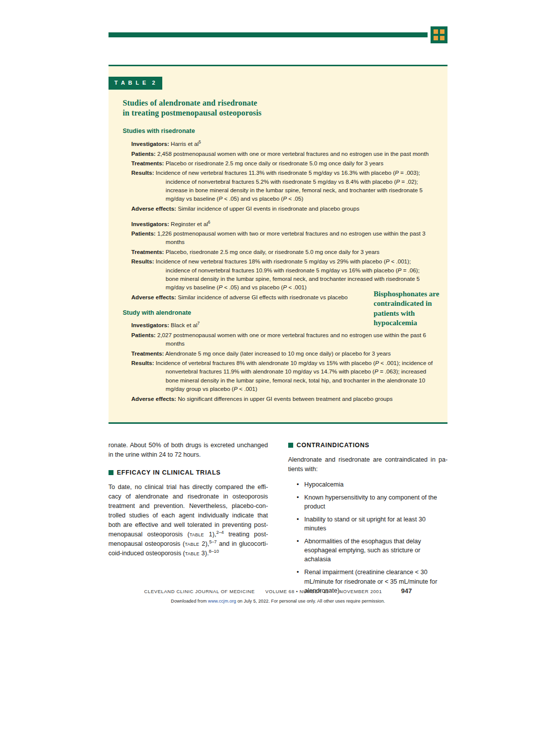T A B L E 2
Studies of alendronate and risedronate
in treating postmenopausal osteoporosis
Studies with risedronate
Investigators: Harris et al5
Patients: 2,458 postmenopausal women with one or more vertebral fractures and no estrogen use in the past month
Treatments: Placebo or risedronate 2.5 mg once daily or risedronate 5.0 mg once daily for 3 years
Results: Incidence of new vertebral fractures 11.3% with risedronate 5 mg/day vs 16.3% with placebo (P = .003); incidence of nonvertebral fractures 5.2% with risedronate 5 mg/day vs 8.4% with placebo (P = .02); increase in bone mineral density in the lumbar spine, femoral neck, and trochanter with risedronate 5 mg/day vs baseline (P < .05) and vs placebo (P < .05)
Adverse effects: Similar incidence of upper GI events in risedronate and placebo groups
Investigators: Reginster et al6
Patients: 1,226 postmenopausal women with two or more vertebral fractures and no estrogen use within the past 3 months
Treatments: Placebo, risedronate 2.5 mg once daily, or risedronate 5.0 mg once daily for 3 years
Results: Incidence of new vertebral fractures 18% with risedronate 5 mg/day vs 29% with placebo (P < .001); incidence of nonvertebral fractures 10.9% with risedronate 5 mg/day vs 16% with placebo (P = .06); bone mineral density in the lumbar spine, femoral neck, and trochanter increased with risedronate 5 mg/day vs baseline (P < .05) and vs placebo (P < .001)
Adverse effects: Similar incidence of adverse GI effects with risedronate vs placebo
Study with alendronate
Investigators: Black et al7
Patients: 2,027 postmenopausal women with one or more vertebral fractures and no estrogen use within the past 6 months
Treatments: Alendronate 5 mg once daily (later increased to 10 mg once daily) or placebo for 3 years
Results: Incidence of vertebral fractures 8% with alendronate 10 mg/day vs 15% with placebo (P < .001); incidence of nonvertebral fractures 11.9% with alendronate 10 mg/day vs 14.7% with placebo (P = .063); increased bone mineral density in the lumbar spine, femoral neck, total hip, and trochanter in the alendronate 10 mg/day group vs placebo (P < .001)
Adverse effects: No significant differences in upper GI events between treatment and placebo groups
Bisphospho­nates are contraindicated in patients with hypocalcemia
ronate. About 50% of both drugs is excreted unchanged in the urine within 24 to 72 hours.
EFFICACY IN CLINICAL TRIALS
To date, no clinical trial has directly compared the efficacy of alendronate and risedronate in osteoporosis treatment and prevention. Nevertheless, placebo-controlled studies of each agent individually indicate that both are effective and well tolerated in preventing postmenopausal osteoporosis (table 1),2–4 treating postmenopausal osteoporosis (table 2),5–7 and in glucocorticoid-induced osteoporosis (table 3).8–10
CONTRAINDICATIONS
Alendronate and risedronate are contraindicated in patients with:
Hypocalcemia
Known hypersensitivity to any component of the product
Inability to stand or sit upright for at least 30 minutes
Abnormalities of the esophagus that delay esophageal emptying, such as stricture or achalasia
Renal impairment (creatinine clearance < 30 mL/minute for risedronate or < 35 mL/minute for alendronate).
CLEVELAND CLINIC JOURNAL OF MEDICINE VOLUME 68 • NUMBER 11 NOVEMBER 2001 947
Downloaded from www.ccjm.org on July 5, 2022. For personal use only. All other uses require permission.